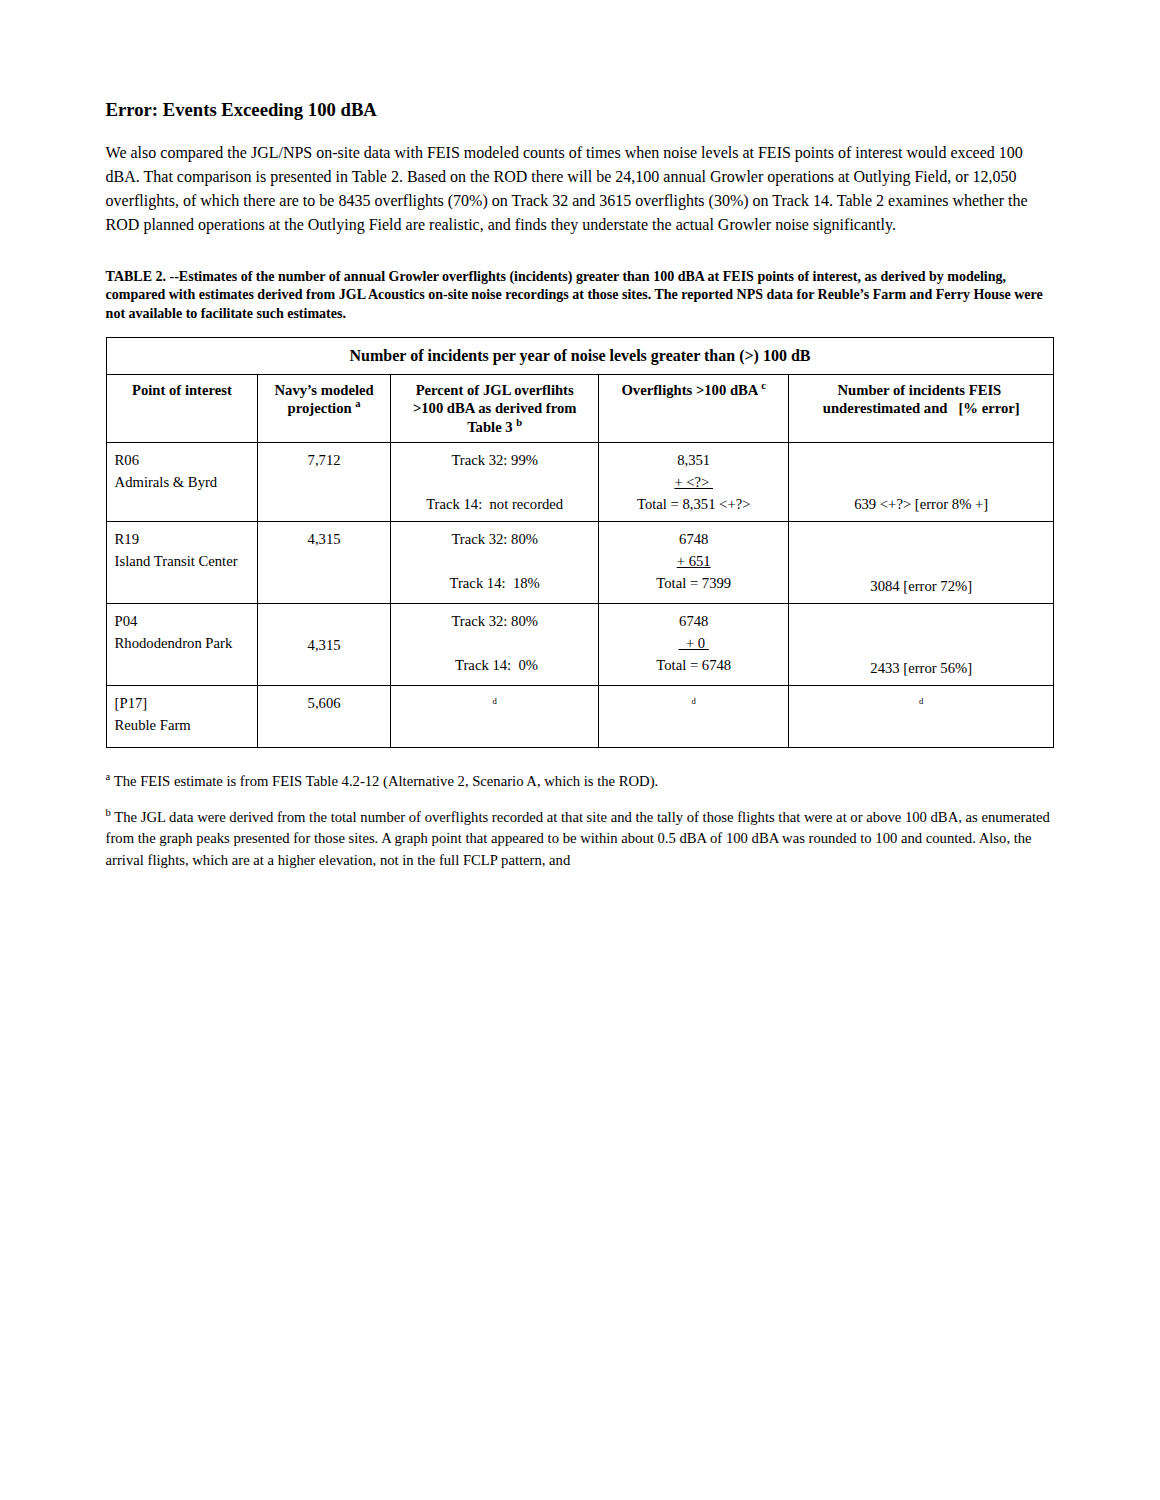Error: Events Exceeding 100 dBA
We also compared the JGL/NPS on-site data with FEIS modeled counts of times when noise levels at FEIS points of interest would exceed 100 dBA. That comparison is presented in Table 2. Based on the ROD there will be 24,100 annual Growler operations at Outlying Field, or 12,050 overflights, of which there are to be 8435 overflights (70%) on Track 32 and 3615 overflights (30%) on Track 14. Table 2 examines whether the ROD planned operations at the Outlying Field are realistic, and finds they understate the actual Growler noise significantly.
TABLE 2. --Estimates of the number of annual Growler overflights (incidents) greater than 100 dBA at FEIS points of interest, as derived by modeling, compared with estimates derived from JGL Acoustics on-site noise recordings at those sites. The reported NPS data for Reuble’s Farm and Ferry House were not available to facilitate such estimates.
| Number of incidents per year of noise levels greater than (>) 100 dB |
| Point of interest | Navy’s modeled projection a | Percent of JGL overflihts >100 dBA as derived from Table 3 b | Overflights >100 dBA c | Number of incidents FEIS underestimated and [% error] |
| R06 Admirals & Byrd | 7,712 | Track 32: 99% Track 14: not recorded | 8,351 + <?> Total = 8,351 <+?> | 639 <+?> [error 8% +] |
| R19 Island Transit Center | 4,315 | Track 32: 80% Track 14: 18% | 6748 + 651 Total = 7399 | 3084 [error 72%] |
| P04 Rhododendron Park | 4,315 | Track 32: 80% Track 14: 0% | 6748 + 0 Total = 6748 | 2433 [error 56%] |
| [P17] Reuble Farm | 5,606 | d | d | d |
a The FEIS estimate is from FEIS Table 4.2-12 (Alternative 2, Scenario A, which is the ROD).
b The JGL data were derived from the total number of overflights recorded at that site and the tally of those flights that were at or above 100 dBA, as enumerated from the graph peaks presented for those sites. A graph point that appeared to be within about 0.5 dBA of 100 dBA was rounded to 100 and counted. Also, the arrival flights, which are at a higher elevation, not in the full FCLP pattern, and